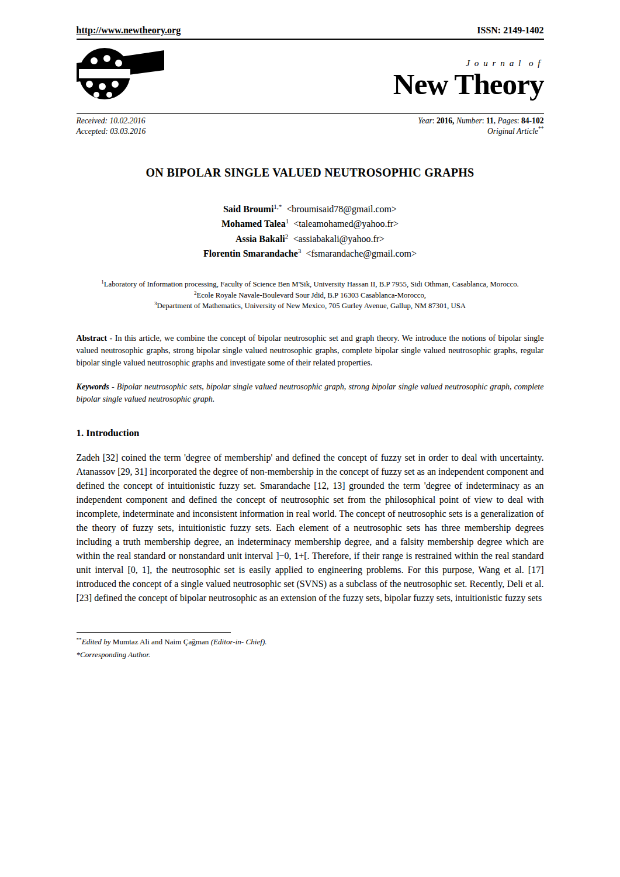http://www.newtheory.org ISSN: 2149-1402
J o u r n a l o f New Theory
Received: 10.02.2016
Accepted: 03.03.2016
Year: 2016, Number: 11, Pages: 84-102
Original Article**
ON BIPOLAR SINGLE VALUED NEUTROSOPHIC GRAPHS
Said Broumi1,* <broumisaid78@gmail.com>
Mohamed Talea1 <taleamohamed@yahoo.fr>
Assia Bakali2 <assiabakali@yahoo.fr>
Florentin Smarandache3 <fsmarandache@gmail.com>
1Laboratory of Information processing, Faculty of Science Ben M'Sik, University Hassan II, B.P 7955, Sidi Othman, Casablanca, Morocco.
2Ecole Royale Navale-Boulevard Sour Jdid, B.P 16303 Casablanca-Morocco,
3Department of Mathematics, University of New Mexico, 705 Gurley Avenue, Gallup, NM 87301, USA
Abstract - In this article, we combine the concept of bipolar neutrosophic set and graph theory. We introduce the notions of bipolar single valued neutrosophic graphs, strong bipolar single valued neutrosophic graphs, complete bipolar single valued neutrosophic graphs, regular bipolar single valued neutrosophic graphs and investigate some of their related properties.
Keywords - Bipolar neutrosophic sets, bipolar single valued neutrosophic graph, strong bipolar single valued neutrosophic graph, complete bipolar single valued neutrosophic graph.
1. Introduction
Zadeh [32] coined the term 'degree of membership' and defined the concept of fuzzy set in order to deal with uncertainty. Atanassov [29, 31] incorporated the degree of non-membership in the concept of fuzzy set as an independent component and defined the concept of intuitionistic fuzzy set. Smarandache [12, 13] grounded the term 'degree of indeterminacy as an independent component and defined the concept of neutrosophic set from the philosophical point of view to deal with incomplete, indeterminate and inconsistent information in real world. The concept of neutrosophic sets is a generalization of the theory of fuzzy sets, intuitionistic fuzzy sets. Each element of a neutrosophic sets has three membership degrees including a truth membership degree, an indeterminacy membership degree, and a falsity membership degree which are within the real standard or nonstandard unit interval ]−0, 1+[. Therefore, if their range is restrained within the real standard unit interval [0, 1], the neutrosophic set is easily applied to engineering problems. For this purpose, Wang et al. [17] introduced the concept of a single valued neutrosophic set (SVNS) as a subclass of the neutrosophic set. Recently, Deli et al. [23] defined the concept of bipolar neutrosophic as an extension of the fuzzy sets, bipolar fuzzy sets, intuitionistic fuzzy sets
**Edited by Mumtaz Ali and Naim Çağman (Editor-in- Chief).
*Corresponding Author.